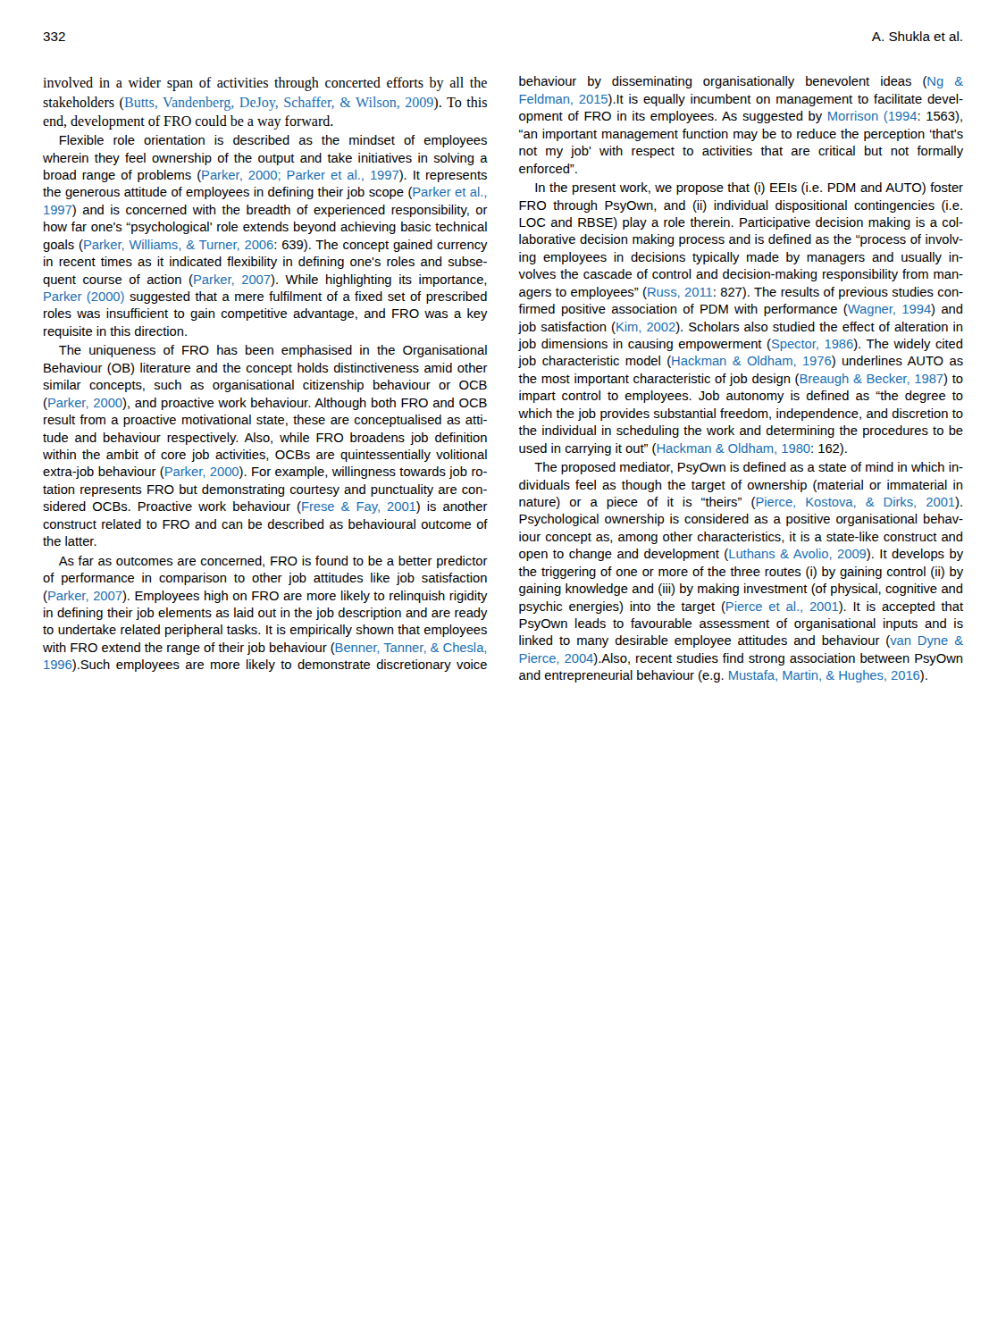332 A. Shukla et al.
involved in a wider span of activities through concerted efforts by all the stakeholders (Butts, Vandenberg, DeJoy, Schaffer, & Wilson, 2009). To this end, development of FRO could be a way forward.
Flexible role orientation is described as the mindset of employees wherein they feel ownership of the output and take initiatives in solving a broad range of problems (Parker, 2000; Parker et al., 1997). It represents the generous attitude of employees in defining their job scope (Parker et al., 1997) and is concerned with the breadth of experienced responsibility, or how far one's “psychological' role extends beyond achieving basic technical goals (Parker, Williams, & Turner, 2006: 639). The concept gained currency in recent times as it indicated flexibility in defining one's roles and subsequent course of action (Parker, 2007). While highlighting its importance, Parker (2000) suggested that a mere fulfilment of a fixed set of prescribed roles was insufficient to gain competitive advantage, and FRO was a key requisite in this direction.
The uniqueness of FRO has been emphasised in the Organisational Behaviour (OB) literature and the concept holds distinctiveness amid other similar concepts, such as organisational citizenship behaviour or OCB (Parker, 2000), and proactive work behaviour. Although both FRO and OCB result from a proactive motivational state, these are conceptualised as attitude and behaviour respectively. Also, while FRO broadens job definition within the ambit of core job activities, OCBs are quintessentially volitional extra-job behaviour (Parker, 2000). For example, willingness towards job rotation represents FRO but demonstrating courtesy and punctuality are considered OCBs. Proactive work behaviour (Frese & Fay, 2001) is another construct related to FRO and can be described as behavioural outcome of the latter.
As far as outcomes are concerned, FRO is found to be a better predictor of performance in comparison to other job attitudes like job satisfaction (Parker, 2007). Employees high on FRO are more likely to relinquish rigidity in defining their job elements as laid out in the job description and are ready to undertake related peripheral tasks. It is empirically shown that employees with FRO extend the range of their job behaviour (Benner, Tanner, & Chesla, 1996).Such employees are more likely to demonstrate discretionary voice behaviour by disseminating organisationally benevolent ideas (Ng & Feldman, 2015).It is equally incumbent on management to facilitate development of FRO in its employees. As suggested by Morrison (1994: 1563), “an important management function may be to reduce the perception ‘that's not my job' with respect to activities that are critical but not formally enforced”.
In the present work, we propose that (i) EEIs (i.e. PDM and AUTO) foster FRO through PsyOwn, and (ii) individual dispositional contingencies (i.e. LOC and RBSE) play a role therein. Participative decision making is a collaborative decision making process and is defined as the “process of involving employees in decisions typically made by managers and usually involves the cascade of control and decision-making responsibility from managers to employees” (Russ, 2011: 827). The results of previous studies confirmed positive association of PDM with performance (Wagner, 1994) and job satisfaction (Kim, 2002). Scholars also studied the effect of alteration in job dimensions in causing empowerment (Spector, 1986). The widely cited job characteristic model (Hackman & Oldham, 1976) underlines AUTO as the most important characteristic of job design (Breaugh & Becker, 1987) to impart control to employees. Job autonomy is defined as “the degree to which the job provides substantial freedom, independence, and discretion to the individual in scheduling the work and determining the procedures to be used in carrying it out” (Hackman & Oldham, 1980: 162).
The proposed mediator, PsyOwn is defined as a state of mind in which individuals feel as though the target of ownership (material or immaterial in nature) or a piece of it is “theirs” (Pierce, Kostova, & Dirks, 2001). Psychological ownership is considered as a positive organisational behaviour concept as, among other characteristics, it is a state-like construct and open to change and development (Luthans & Avolio, 2009). It develops by the triggering of one or more of the three routes (i) by gaining control (ii) by gaining knowledge and (iii) by making investment (of physical, cognitive and psychic energies) into the target (Pierce et al., 2001). It is accepted that PsyOwn leads to favourable assessment of organisational inputs and is linked to many desirable employee attitudes and behaviour (van Dyne & Pierce, 2004).Also, recent studies find strong association between PsyOwn and entrepreneurial behaviour (e.g. Mustafa, Martin, & Hughes, 2016).